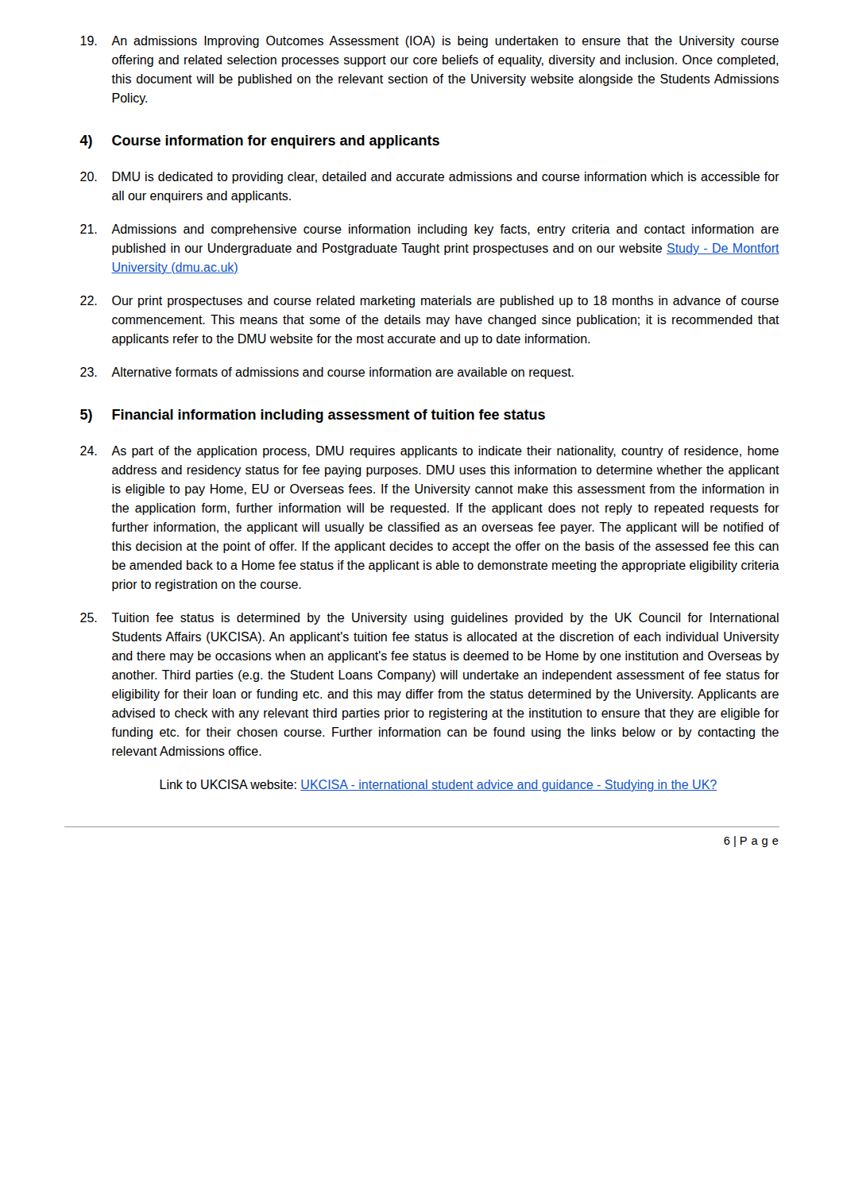19.
An admissions Improving Outcomes Assessment (IOA) is being undertaken to ensure that the University course offering and related selection processes support our core beliefs of equality, diversity and inclusion. Once completed, this document will be published on the relevant section of the University website alongside the Students Admissions Policy.
4) Course information for enquirers and applicants
20.
DMU is dedicated to providing clear, detailed and accurate admissions and course information which is accessible for all our enquirers and applicants.
21.
Admissions and comprehensive course information including key facts, entry criteria and contact information are published in our Undergraduate and Postgraduate Taught print prospectuses and on our website Study - De Montfort University (dmu.ac.uk)
22.
Our print prospectuses and course related marketing materials are published up to 18 months in advance of course commencement. This means that some of the details may have changed since publication; it is recommended that applicants refer to the DMU website for the most accurate and up to date information.
23.
Alternative formats of admissions and course information are available on request.
5) Financial information including assessment of tuition fee status
24.
As part of the application process, DMU requires applicants to indicate their nationality, country of residence, home address and residency status for fee paying purposes. DMU uses this information to determine whether the applicant is eligible to pay Home, EU or Overseas fees. If the University cannot make this assessment from the information in the application form, further information will be requested. If the applicant does not reply to repeated requests for further information, the applicant will usually be classified as an overseas fee payer. The applicant will be notified of this decision at the point of offer. If the applicant decides to accept the offer on the basis of the assessed fee this can be amended back to a Home fee status if the applicant is able to demonstrate meeting the appropriate eligibility criteria prior to registration on the course.
25.
Tuition fee status is determined by the University using guidelines provided by the UK Council for International Students Affairs (UKCISA). An applicant's tuition fee status is allocated at the discretion of each individual University and there may be occasions when an applicant's fee status is deemed to be Home by one institution and Overseas by another. Third parties (e.g. the Student Loans Company) will undertake an independent assessment of fee status for eligibility for their loan or funding etc. and this may differ from the status determined by the University. Applicants are advised to check with any relevant third parties prior to registering at the institution to ensure that they are eligible for funding etc. for their chosen course. Further information can be found using the links below or by contacting the relevant Admissions office.
Link to UKCISA website: UKCISA - international student advice and guidance - Studying in the UK?
6 | P a g e